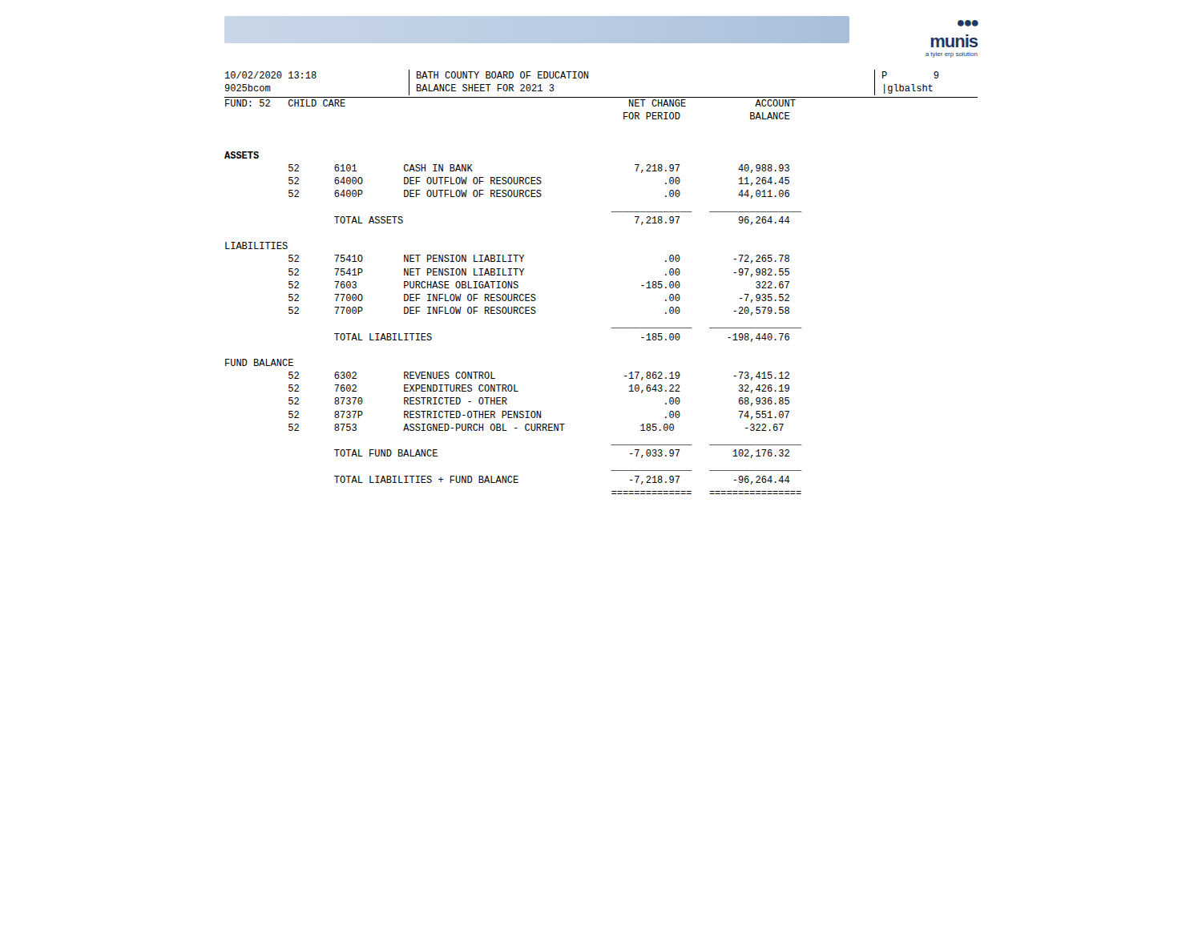●●●
munis
a tyler erp solution
10/02/2020 13:18
9025bcom
BATH COUNTY BOARD OF EDUCATION
BALANCE SHEET FOR 2021 3
P        9
|glbalsht
FUND: 52   CHILD CARE                                                 NET CHANGE            ACCOUNT
                                                                     FOR PERIOD            BALANCE


ASSETS
           52      6101        CASH IN BANK                            7,218.97          40,988.93
           52      6400O       DEF OUTFLOW OF RESOURCES                     .00          11,264.45
           52      6400P       DEF OUTFLOW OF RESOURCES                     .00          44,011.06
                                                                   ______________   ________________
                   TOTAL ASSETS                                        7,218.97          96,264.44

LIABILITIES
           52      7541O       NET PENSION LIABILITY                        .00         -72,265.78
           52      7541P       NET PENSION LIABILITY                        .00         -97,982.55
           52      7603        PURCHASE OBLIGATIONS                     -185.00             322.67
           52      7700O       DEF INFLOW OF RESOURCES                      .00          -7,935.52
           52      7700P       DEF INFLOW OF RESOURCES                      .00         -20,579.58
                                                                   ______________   ________________
                   TOTAL LIABILITIES                                    -185.00        -198,440.76

FUND BALANCE
           52      6302        REVENUES CONTROL                      -17,862.19         -73,415.12
           52      7602        EXPENDITURES CONTROL                   10,643.22          32,426.19
           52      87370       RESTRICTED - OTHER                           .00          68,936.85
           52      8737P       RESTRICTED-OTHER PENSION                     .00          74,551.07
           52      8753        ASSIGNED-PURCH OBL - CURRENT             185.00            -322.67
                                                                   ______________   ________________
                   TOTAL FUND BALANCE                                 -7,033.97         102,176.32
                                                                   ______________   ________________
                   TOTAL LIABILITIES + FUND BALANCE                   -7,218.97         -96,264.44
                                                                   ==============   ================